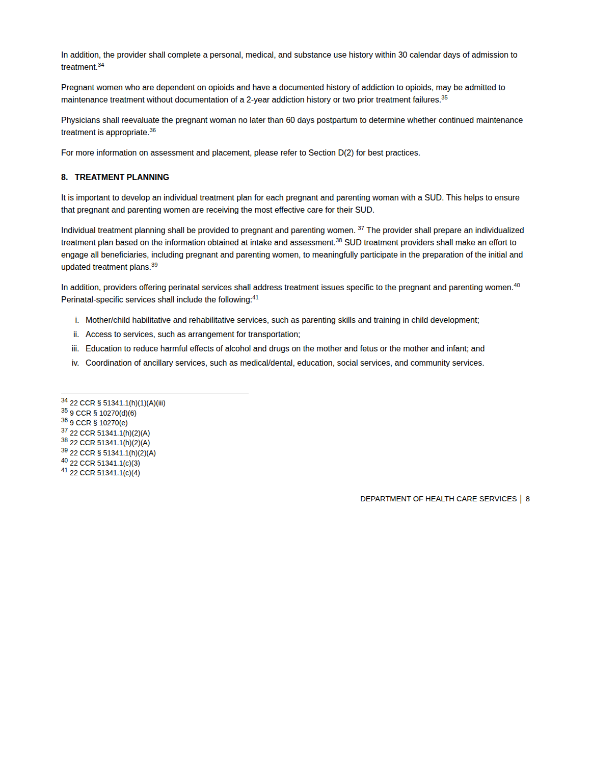In addition, the provider shall complete a personal, medical, and substance use history within 30 calendar days of admission to treatment.34
Pregnant women who are dependent on opioids and have a documented history of addiction to opioids, may be admitted to maintenance treatment without documentation of a 2-year addiction history or two prior treatment failures.35
Physicians shall reevaluate the pregnant woman no later than 60 days postpartum to determine whether continued maintenance treatment is appropriate.36
For more information on assessment and placement, please refer to Section D(2) for best practices.
8. TREATMENT PLANNING
It is important to develop an individual treatment plan for each pregnant and parenting woman with a SUD. This helps to ensure that pregnant and parenting women are receiving the most effective care for their SUD.
Individual treatment planning shall be provided to pregnant and parenting women. 37 The provider shall prepare an individualized treatment plan based on the information obtained at intake and assessment.38 SUD treatment providers shall make an effort to engage all beneficiaries, including pregnant and parenting women, to meaningfully participate in the preparation of the initial and updated treatment plans.39
In addition, providers offering perinatal services shall address treatment issues specific to the pregnant and parenting women.40 Perinatal-specific services shall include the following:41
Mother/child habilitative and rehabilitative services, such as parenting skills and training in child development;
Access to services, such as arrangement for transportation;
Education to reduce harmful effects of alcohol and drugs on the mother and fetus or the mother and infant; and
Coordination of ancillary services, such as medical/dental, education, social services, and community services.
34 22 CCR § 51341.1(h)(1)(A)(iii)
35 9 CCR § 10270(d)(6)
36 9 CCR § 10270(e)
37 22 CCR 51341.1(h)(2)(A)
38 22 CCR 51341.1(h)(2)(A)
39 22 CCR § 51341.1(h)(2)(A)
40 22 CCR 51341.1(c)(3)
41 22 CCR 51341.1(c)(4)
DEPARTMENT OF HEALTH CARE SERVICES │ 8